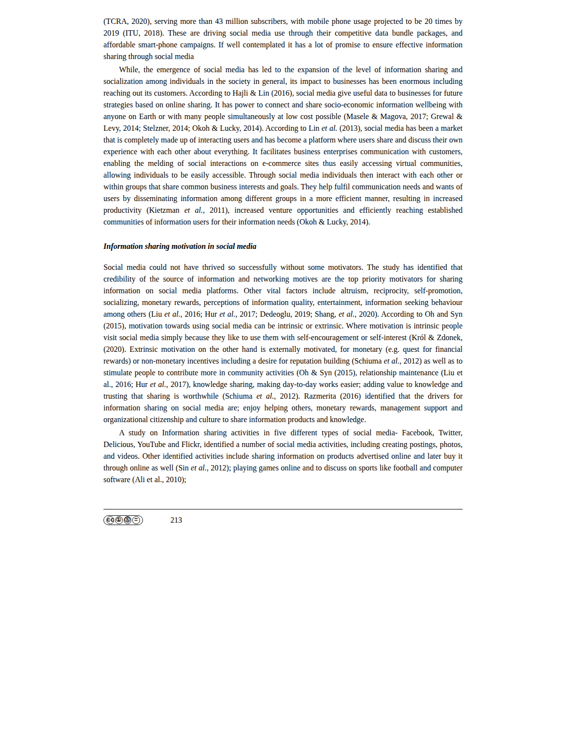(TCRA, 2020), serving more than 43 million subscribers, with mobile phone usage projected to be 20 times by 2019 (ITU, 2018). These are driving social media use through their competitive data bundle packages, and affordable smart-phone campaigns. If well contemplated it has a lot of promise to ensure effective information sharing through social media
While, the emergence of social media has led to the expansion of the level of information sharing and socialization among individuals in the society in general, its impact to businesses has been enormous including reaching out its customers. According to Hajli & Lin (2016), social media give useful data to businesses for future strategies based on online sharing. It has power to connect and share socio-economic information wellbeing with anyone on Earth or with many people simultaneously at low cost possible (Masele & Magova, 2017; Grewal & Levy, 2014; Stelzner, 2014; Okoh & Lucky, 2014). According to Lin et al. (2013), social media has been a market that is completely made up of interacting users and has become a platform where users share and discuss their own experience with each other about everything. It facilitates business enterprises communication with customers, enabling the melding of social interactions on e-commerce sites thus easily accessing virtual communities, allowing individuals to be easily accessible. Through social media individuals then interact with each other or within groups that share common business interests and goals. They help fulfil communication needs and wants of users by disseminating information among different groups in a more efficient manner, resulting in increased productivity (Kietzman et al., 2011), increased venture opportunities and efficiently reaching established communities of information users for their information needs (Okoh & Lucky, 2014).
Information sharing motivation in social media
Social media could not have thrived so successfully without some motivators. The study has identified that credibility of the source of information and networking motives are the top priority motivators for sharing information on social media platforms. Other vital factors include altruism, reciprocity, self-promotion, socializing, monetary rewards, perceptions of information quality, entertainment, information seeking behaviour among others (Liu et al., 2016; Hur et al., 2017; Dedeoglu, 2019; Shang, et al., 2020). According to Oh and Syn (2015), motivation towards using social media can be intrinsic or extrinsic. Where motivation is intrinsic people visit social media simply because they like to use them with self-encouragement or self-interest (Król & Zdonek, (2020). Extrinsic motivation on the other hand is externally motivated, for monetary (e.g. quest for financial rewards) or non-monetary incentives including a desire for reputation building (Schiuma et al., 2012) as well as to stimulate people to contribute more in community activities (Oh & Syn (2015), relationship maintenance (Liu et al., 2016; Hur et al., 2017), knowledge sharing, making day-to-day works easier; adding value to knowledge and trusting that sharing is worthwhile (Schiuma et al., 2012). Razmerita (2016) identified that the drivers for information sharing on social media are; enjoy helping others, monetary rewards, management support and organizational citizenship and culture to share information products and knowledge.
A study on Information sharing activities in five different types of social media- Facebook, Twitter, Delicious, YouTube and Flickr, identified a number of social media activities, including creating postings, photos, and videos. Other identified activities include sharing information on products advertised online and later buy it through online as well (Sin et al., 2012); playing games online and to discuss on sports like football and computer software (Ali et al., 2010);
cc ①Ⓢ=
213